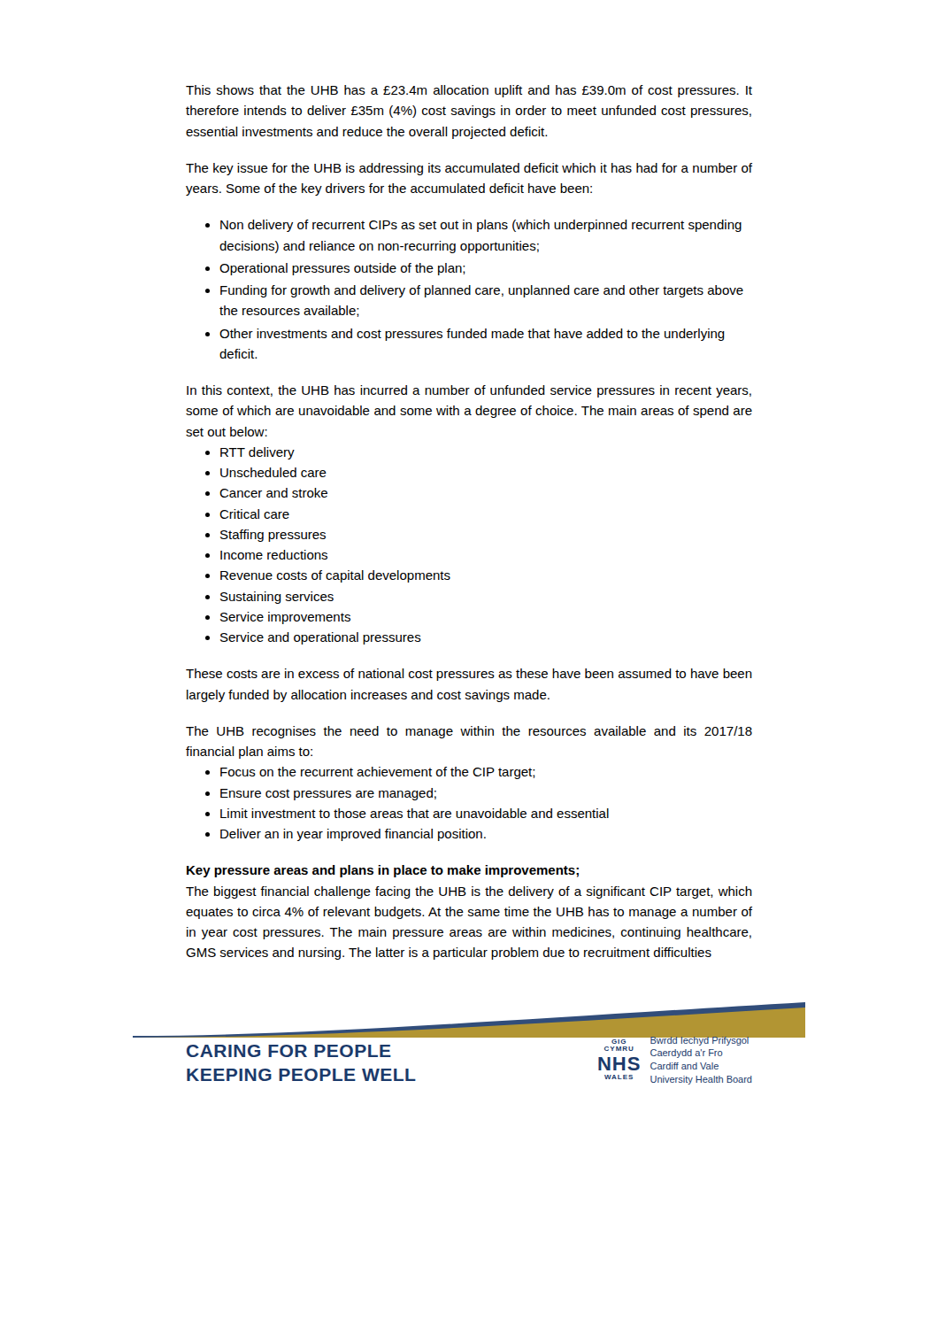This shows that the UHB has a £23.4m allocation uplift and has £39.0m of cost pressures. It therefore intends to deliver £35m (4%) cost savings in order to meet unfunded cost pressures, essential investments and reduce the overall projected deficit.
The key issue for the UHB is addressing its accumulated deficit which it has had for a number of years. Some of the key drivers for the accumulated deficit have been:
Non delivery of recurrent CIPs as set out in plans (which underpinned recurrent spending decisions) and reliance on non-recurring opportunities;
Operational pressures outside of the plan;
Funding for growth and delivery of planned care, unplanned care and other targets above the resources available;
Other investments and cost pressures funded made that have added to the underlying deficit.
In this context, the UHB has incurred a number of unfunded service pressures in recent years, some of which are unavoidable and some with a degree of choice. The main areas of spend are set out below:
RTT delivery
Unscheduled care
Cancer and stroke
Critical care
Staffing pressures
Income reductions
Revenue costs of capital developments
Sustaining services
Service improvements
Service and operational pressures
These costs are in excess of national cost pressures as these have been assumed to have been largely funded by allocation increases and cost savings made.
The UHB recognises the need to manage within the resources available and its 2017/18 financial plan aims to:
Focus on the recurrent achievement of the CIP target;
Ensure cost pressures are managed;
Limit investment to those areas that are unavoidable and essential
Deliver an in year improved financial position.
Key pressure areas and plans in place to make improvements;
The biggest financial challenge facing the UHB is the delivery of a significant CIP target, which equates to circa 4% of relevant budgets. At the same time the UHB has to manage a number of in year cost pressures. The main pressure areas are within medicines, continuing healthcare, GMS services and nursing. The latter is a particular problem due to recruitment difficulties
CARING FOR PEOPLE
KEEPING PEOPLE WELL
GIG
CYMRU
NHS
WALES
Bwrdd Iechyd Prifysgol
Caerdydd a'r Fro
Cardiff and Vale
University Health Board